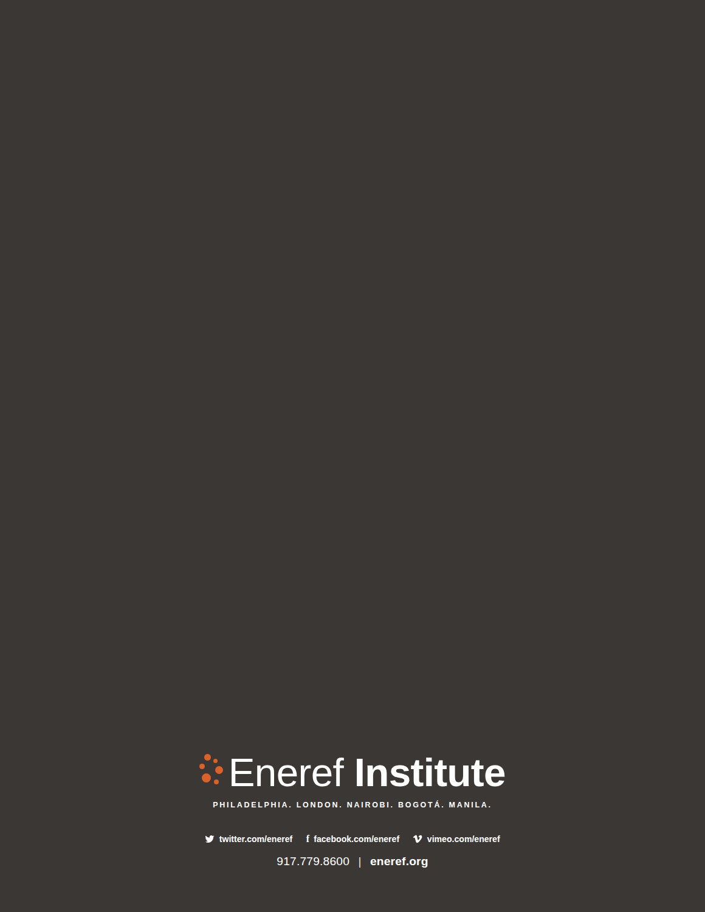Eneref Institute
Philadelphia. London. Nairobi. Bogotá. Manila.
twitter.com/eneref
f facebook.com/eneref
vimeo.com/eneref
917.779.8600 | eneref.org